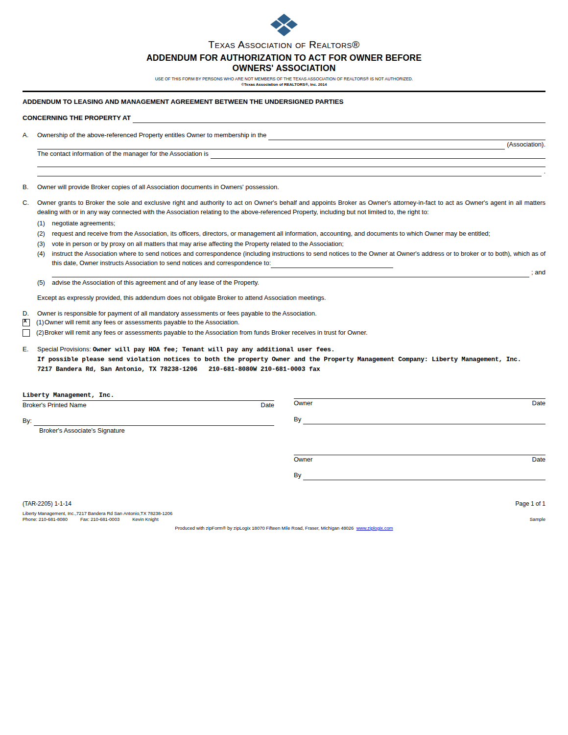Texas Association of Realtors®
ADDENDUM FOR AUTHORIZATION TO ACT FOR OWNER BEFORE
OWNERS' ASSOCIATION
USE OF THIS FORM BY PERSONS WHO ARE NOT MEMBERS OF THE TEXAS ASSOCIATION OF REALTORS® IS NOT AUTHORIZED.
©Texas Association of REALTORS®, Inc. 2014
ADDENDUM TO LEASING AND MANAGEMENT AGREEMENT BETWEEN THE UNDERSIGNED PARTIES
CONCERNING THE PROPERTY AT
A.
Ownership of the above-referenced Property entitles Owner to membership in the
(Association).
The contact information of the manager for the Association is
.
B.
Owner will provide Broker copies of all Association documents in Owners' possession.
C.
Owner grants to Broker the sole and exclusive right and authority to act on Owner's behalf and appoints Broker as Owner's attorney-in-fact to act as Owner's agent in all matters dealing with or in any way connected with the Association relating to the above-referenced Property, including but not limited to, the right to:
(1) negotiate agreements;
(2) request and receive from the Association, its officers, directors, or management all information, accounting, and documents to which Owner may be entitled;
(3) vote in person or by proxy on all matters that may arise affecting the Property related to the Association;
(4) instruct the Association where to send notices and correspondence (including instructions to send notices to the Owner at Owner's address or to broker or to both), which as of this date, Owner instructs Association to send notices and correspondence to: ; and
(5) advise the Association of this agreement and of any lease of the Property.
Except as expressly provided, this addendum does not obligate Broker to attend Association meetings.
D.
Owner is responsible for payment of all mandatory assessments or fees payable to the Association.
(1)
Owner will remit any fees or assessments payable to the Association.
(2)
Broker will remit any fees or assessments payable to the Association from funds Broker receives in trust for Owner.
E.
Special Provisions: Owner will pay HOA fee; Tenant will pay any additional user fees.
If possible please send violation notices to both the property Owner and the Property Management Company: Liberty Management, Inc.
7217 Bandera Rd, San Antonio, TX 78238-1206 210-681-8080W 210-681-0003 fax
Liberty Management, Inc.
Broker's Printed Name Date
By:
Broker's Associate's Signature
Owner Date
By
Owner Date
By
(TAR-2205) 1-1-14 Page 1 of 1
Liberty Management, Inc.,7217 Bandera Rd San Antonio,TX 78238-1206
Phone: 210-681-8080 Fax: 210-681-0003 Kevin Knight Sample
Produced with zipForm® by zipLogix 18070 Fifteen Mile Road, Fraser, Michigan 48026 www.ziplogix.com